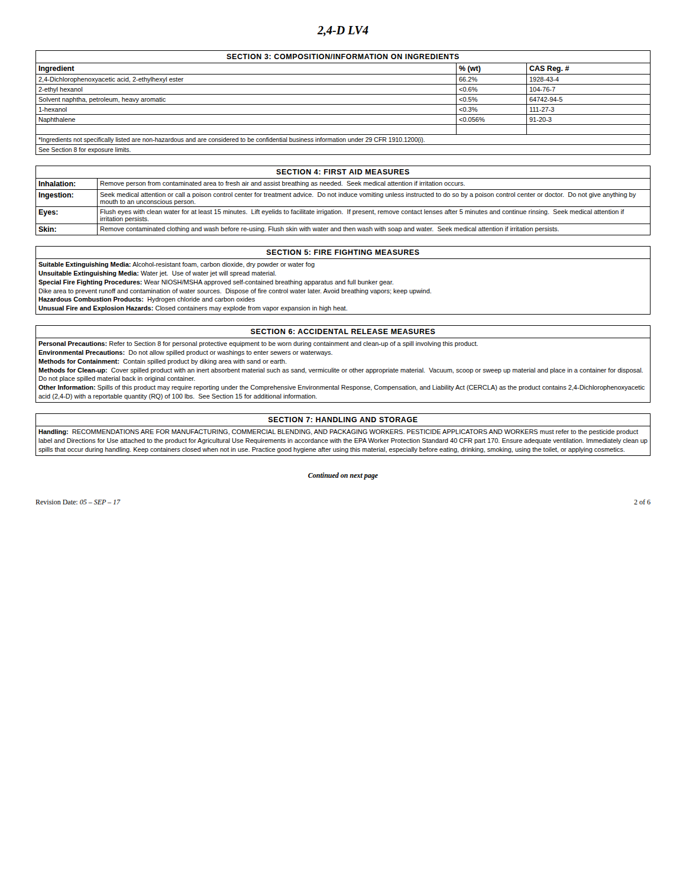2,4-D LV4
| SECTION 3: COMPOSITION/INFORMATION ON INGREDIENTS |
| --- |
| Ingredient | % (wt) | CAS Reg. # |
| 2,4-Dichlorophenoxyacetic acid, 2-ethylhexyl ester | 66.2% | 1928-43-4 |
| 2-ethyl hexanol | <0.6% | 104-76-7 |
| Solvent naphtha, petroleum, heavy aromatic | <0.5% | 64742-94-5 |
| 1-hexanol | <0.3% | 111-27-3 |
| Naphthalene | <0.056% | 91-20-3 |
| *Ingredients not specifically listed are non-hazardous and are considered to be confidential business information under 29 CFR 1910.1200(i). |
| See Section 8 for exposure limits. |
| SECTION 4: FIRST AID MEASURES |
| --- |
| Inhalation: | Remove person from contaminated area to fresh air and assist breathing as needed. Seek medical attention if irritation occurs. |
| Ingestion: | Seek medical attention or call a poison control center for treatment advice. Do not induce vomiting unless instructed to do so by a poison control center or doctor. Do not give anything by mouth to an unconscious person. |
| Eyes: | Flush eyes with clean water for at least 15 minutes. Lift eyelids to facilitate irrigation. If present, remove contact lenses after 5 minutes and continue rinsing. Seek medical attention if irritation persists. |
| Skin: | Remove contaminated clothing and wash before re-using. Flush skin with water and then wash with soap and water. Seek medical attention if irritation persists. |
| SECTION 5: FIRE FIGHTING MEASURES |
| --- |
| Suitable Extinguishing Media: Alcohol-resistant foam, carbon dioxide, dry powder or water fog Unsuitable Extinguishing Media: Water jet. Use of water jet will spread material. Special Fire Fighting Procedures: Wear NIOSH/MSHA approved self-contained breathing apparatus and full bunker gear. Dike area to prevent runoff and contamination of water sources. Dispose of fire control water later. Avoid breathing vapors; keep upwind. Hazardous Combustion Products: Hydrogen chloride and carbon oxides Unusual Fire and Explosion Hazards: Closed containers may explode from vapor expansion in high heat. |
| SECTION 6: ACCIDENTAL RELEASE MEASURES |
| --- |
| Personal Precautions: Refer to Section 8 for personal protective equipment to be worn during containment and clean-up of a spill involving this product. Environmental Precautions: Do not allow spilled product or washings to enter sewers or waterways. Methods for Containment: Contain spilled product by diking area with sand or earth. Methods for Clean-up: Cover spilled product with an inert absorbent material such as sand, vermiculite or other appropriate material. Vacuum, scoop or sweep up material and place in a container for disposal. Do not place spilled material back in original container. Other Information: Spills of this product may require reporting under the Comprehensive Environmental Response, Compensation, and Liability Act (CERCLA) as the product contains 2,4-Dichlorophenoxyacetic acid (2,4-D) with a reportable quantity (RQ) of 100 lbs. See Section 15 for additional information. |
| SECTION 7: HANDLING AND STORAGE |
| --- |
| Handling: RECOMMENDATIONS ARE FOR MANUFACTURING, COMMERCIAL BLENDING, AND PACKAGING WORKERS. PESTICIDE APPLICATORS AND WORKERS must refer to the pesticide product label and Directions for Use attached to the product for Agricultural Use Requirements in accordance with the EPA Worker Protection Standard 40 CFR part 170. Ensure adequate ventilation. Immediately clean up spills that occur during handling. Keep containers closed when not in use. Practice good hygiene after using this material, especially before eating, drinking, smoking, using the toilet, or applying cosmetics. |
Continued on next page
Revision Date: 05 – SEP – 17
2 of 6